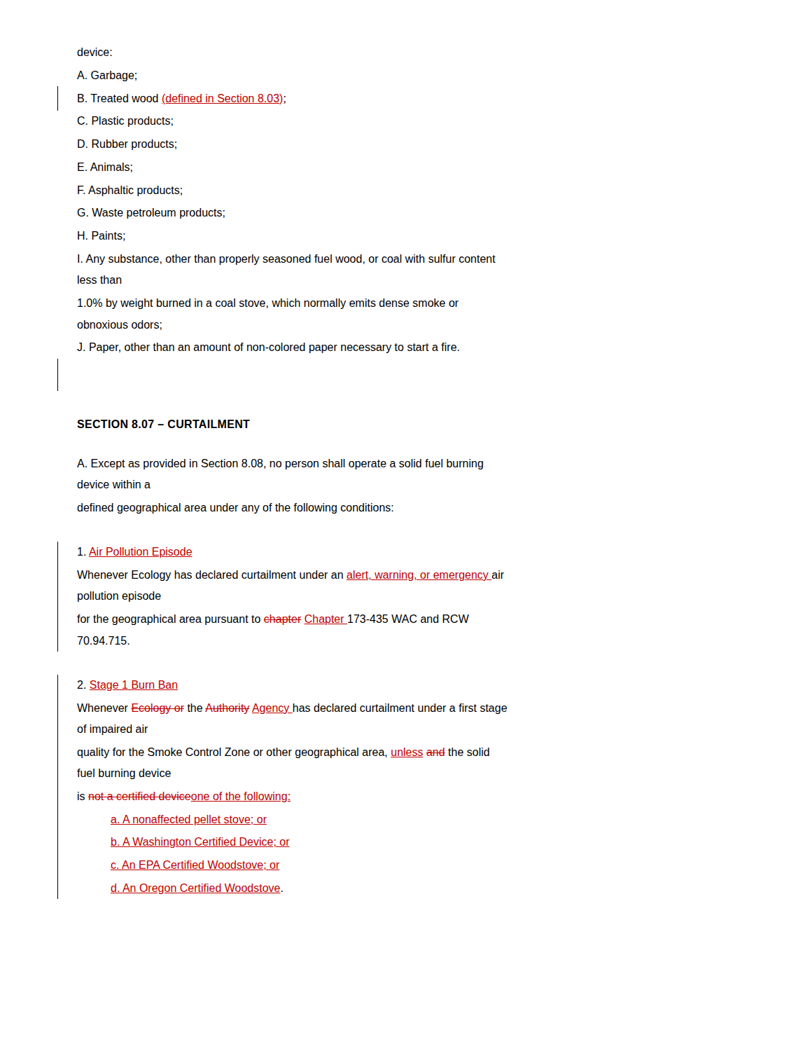device:
A. Garbage;
B. Treated wood (defined in Section 8.03);
C. Plastic products;
D. Rubber products;
E. Animals;
F. Asphaltic products;
G. Waste petroleum products;
H. Paints;
I. Any substance, other than properly seasoned fuel wood, or coal with sulfur content less than
1.0% by weight burned in a coal stove, which normally emits dense smoke or obnoxious odors;
J. Paper, other than an amount of non-colored paper necessary to start a fire.
SECTION 8.07 – CURTAILMENT
A. Except as provided in Section 8.08, no person shall operate a solid fuel burning device within a
defined geographical area under any of the following conditions:
1. Air Pollution Episode
Whenever Ecology has declared curtailment under an alert, warning, or emergency air pollution episode
for the geographical area pursuant to chapter Chapter 173-435 WAC and RCW 70.94.715.
2. Stage 1 Burn Ban
Whenever Ecology or the Authority Agency has declared curtailment under a first stage of impaired air
quality for the Smoke Control Zone or other geographical area, unless and the solid fuel burning device
is not a certified device one of the following:
a. A nonaffected pellet stove; or
b. A Washington Certified Device; or
c. An EPA Certified Woodstove; or
d. An Oregon Certified Woodstove.